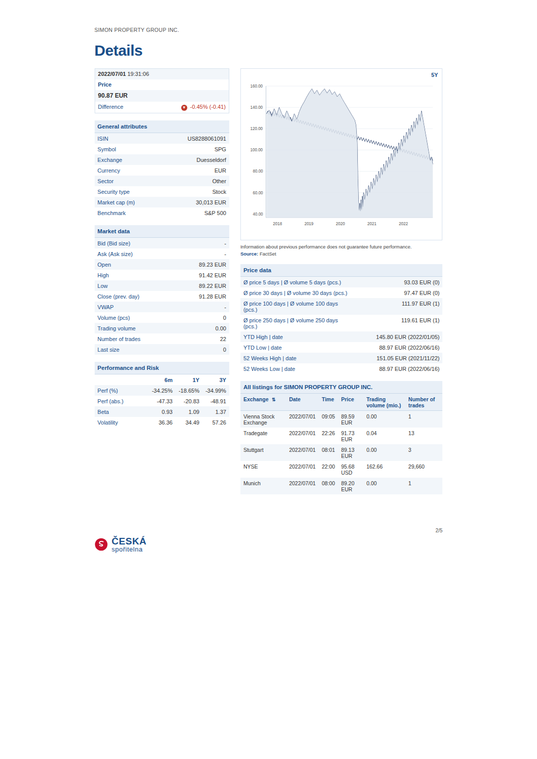SIMON PROPERTY GROUP INC.
Details
| 2022/07/01 19:31:06 |
| Price | |
| 90.87 EUR |
| Difference | ▼ -0.45% (-0.41) |
General attributes
| ISIN | US8288061091 |
| Symbol | SPG |
| Exchange | Duesseldorf |
| Currency | EUR |
| Sector | Other |
| Security type | Stock |
| Market cap (m) | 30,013 EUR |
| Benchmark | S&P 500 |
Market data
| Bid (Bid size) | - |
| Ask (Ask size) | - |
| Open | 89.23 EUR |
| High | 91.42 EUR |
| Low | 89.22 EUR |
| Close (prev. day) | 91.28 EUR |
| VWAP | - |
| Volume (pcs) | 0 |
| Trading volume | 0.00 |
| Number of trades | 22 |
| Last size | 0 |
Performance and Risk
| | 6m | 1Y | 3Y |
| --- | --- | --- | --- |
| Perf (%) | -34.25% | -18.65% | -34.99% |
| Perf (abs.) | -47.33 | -20.83 | -48.91 |
| Beta | 0.93 | 1.09 | 1.37 |
| Volatility | 36.36 | 34.49 | 57.26 |
5Y
160.00 140.00 120.00 100.00 80.00 60.00 40.00 2018 2019 2020 2021 2022
Information about previous performance does not guarantee future performance.
Source: FactSet
Price data
| Ø price 5 days / Ø volume 5 days (pcs.) | 93.03 EUR (0) |
| Ø price 30 days / Ø volume 30 days (pcs.) | 97.47 EUR (0) |
| Ø price 100 days / Ø volume 100 days (pcs.) | 111.97 EUR (1) |
| Ø price 250 days / Ø volume 250 days (pcs.) | 119.61 EUR (1) |
| YTD High / date | 145.80 EUR (2022/01/05) |
| YTD Low / date | 88.97 EUR (2022/06/16) |
| 52 Weeks High / date | 151.05 EUR (2021/11/22) |
| 52 Weeks Low / date | 88.97 EUR (2022/06/16) |
All listings for SIMON PROPERTY GROUP INC.
| Exchange ⇅ | Date | Time | Price | Trading volume (mio.) | Number of trades |
| --- | --- | --- | --- | --- | --- |
| Vienna Stock Exchange | 2022/07/01 | 09:05 | 89.59 EUR | 0.00 | 1 |
| Tradegate | 2022/07/01 | 22:26 | 91.73 EUR | 0.04 | 13 |
| Stuttgart | 2022/07/01 | 08:01 | 89.13 EUR | 0.00 | 3 |
| NYSE | 2022/07/01 | 22:00 | 95.68 USD | 162.66 | 29,660 |
| Munich | 2022/07/01 | 08:00 | 89.20 EUR | 0.00 | 1 |
2/5
ČESKÁ
spořitelna